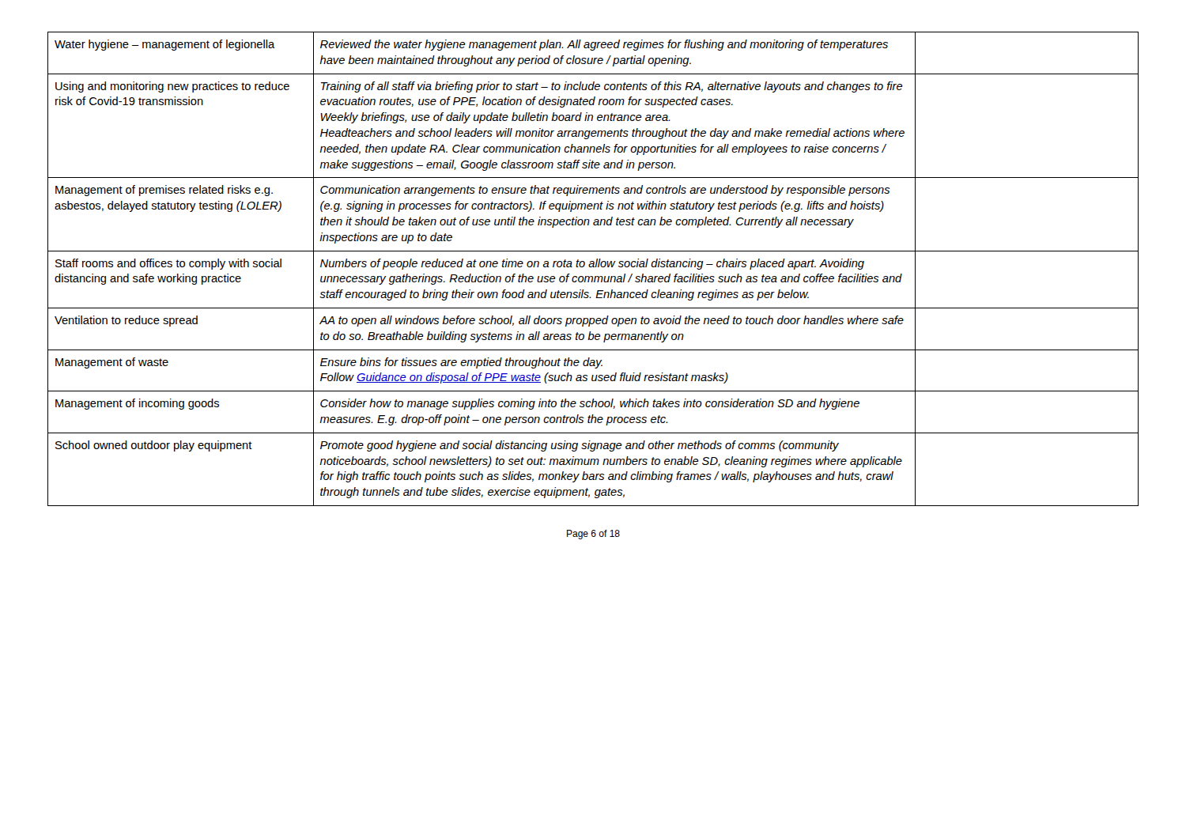| Water hygiene – management of legionella | Reviewed the water hygiene management plan. All agreed regimes for flushing and monitoring of temperatures have been maintained throughout any period of closure / partial opening. | |
| Using and monitoring new practices to reduce risk of Covid-19 transmission | Training of all staff via briefing prior to start – to include contents of this RA, alternative layouts and changes to fire evacuation routes, use of PPE, location of designated room for suspected cases. Weekly briefings, use of daily update bulletin board in entrance area. Headteachers and school leaders will monitor arrangements throughout the day and make remedial actions where needed, then update RA. Clear communication channels for opportunities for all employees to raise concerns / make suggestions – email, Google classroom staff site and in person. | |
| Management of premises related risks e.g. asbestos, delayed statutory testing (LOLER) | Communication arrangements to ensure that requirements and controls are understood by responsible persons (e.g. signing in processes for contractors). If equipment is not within statutory test periods (e.g. lifts and hoists) then it should be taken out of use until the inspection and test can be completed. Currently all necessary inspections are up to date | |
| Staff rooms and offices to comply with social distancing and safe working practice | Numbers of people reduced at one time on a rota to allow social distancing – chairs placed apart. Avoiding unnecessary gatherings. Reduction of the use of communal / shared facilities such as tea and coffee facilities and staff encouraged to bring their own food and utensils. Enhanced cleaning regimes as per below. | |
| Ventilation to reduce spread | AA to open all windows before school, all doors propped open to avoid the need to touch door handles where safe to do so. Breathable building systems in all areas to be permanently on | |
| Management of waste | Ensure bins for tissues are emptied throughout the day. Follow Guidance on disposal of PPE waste (such as used fluid resistant masks) | |
| Management of incoming goods | Consider how to manage supplies coming into the school, which takes into consideration SD and hygiene measures. E.g. drop-off point – one person controls the process etc. | |
| School owned outdoor play equipment | Promote good hygiene and social distancing using signage and other methods of comms (community noticeboards, school newsletters) to set out: maximum numbers to enable SD, cleaning regimes where applicable for high traffic touch points such as slides, monkey bars and climbing frames / walls, playhouses and huts, crawl through tunnels and tube slides, exercise equipment, gates, | |
Page 6 of 18